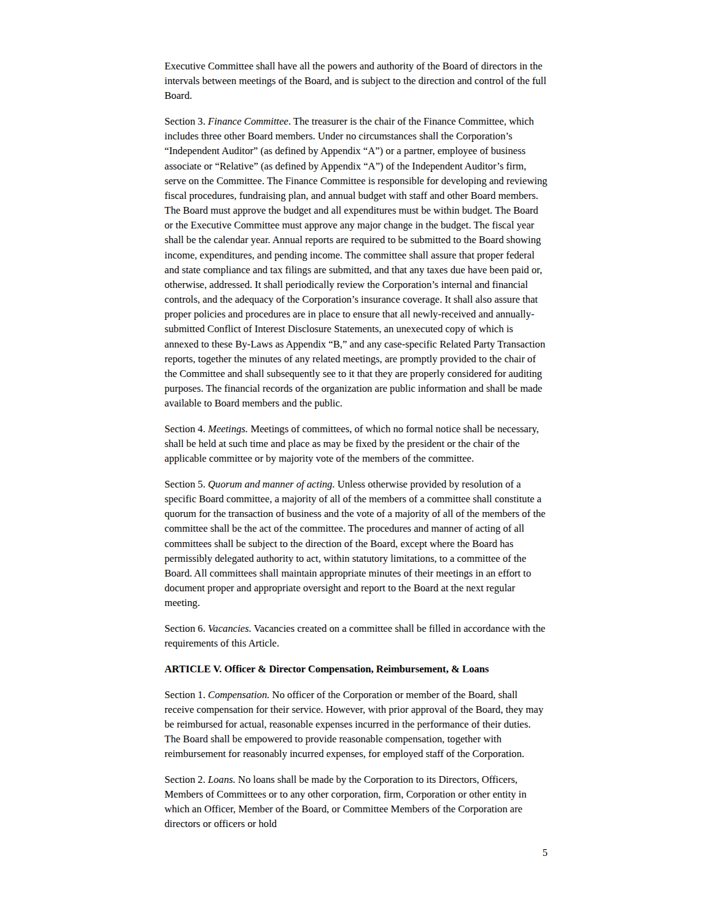Executive Committee shall have all the powers and authority of the Board of directors in the intervals between meetings of the Board, and is subject to the direction and control of the full Board.
Section 3. Finance Committee. The treasurer is the chair of the Finance Committee, which includes three other Board members. Under no circumstances shall the Corporation’s “Independent Auditor” (as defined by Appendix “A”) or a partner, employee of business associate or “Relative” (as defined by Appendix “A”) of the Independent Auditor’s firm, serve on the Committee. The Finance Committee is responsible for developing and reviewing fiscal procedures, fundraising plan, and annual budget with staff and other Board members. The Board must approve the budget and all expenditures must be within budget. The Board or the Executive Committee must approve any major change in the budget. The fiscal year shall be the calendar year. Annual reports are required to be submitted to the Board showing income, expenditures, and pending income. The committee shall assure that proper federal and state compliance and tax filings are submitted, and that any taxes due have been paid or, otherwise, addressed. It shall periodically review the Corporation’s internal and financial controls, and the adequacy of the Corporation’s insurance coverage. It shall also assure that proper policies and procedures are in place to ensure that all newly-received and annually-submitted Conflict of Interest Disclosure Statements, an unexecuted copy of which is annexed to these By-Laws as Appendix “B,” and any case-specific Related Party Transaction reports, together the minutes of any related meetings, are promptly provided to the chair of the Committee and shall subsequently see to it that they are properly considered for auditing purposes. The financial records of the organization are public information and shall be made available to Board members and the public.
Section 4. Meetings. Meetings of committees, of which no formal notice shall be necessary, shall be held at such time and place as may be fixed by the president or the chair of the applicable committee or by majority vote of the members of the committee.
Section 5. Quorum and manner of acting. Unless otherwise provided by resolution of a specific Board committee, a majority of all of the members of a committee shall constitute a quorum for the transaction of business and the vote of a majority of all of the members of the committee shall be the act of the committee. The procedures and manner of acting of all committees shall be subject to the direction of the Board, except where the Board has permissibly delegated authority to act, within statutory limitations, to a committee of the Board. All committees shall maintain appropriate minutes of their meetings in an effort to document proper and appropriate oversight and report to the Board at the next regular meeting.
Section 6. Vacancies. Vacancies created on a committee shall be filled in accordance with the requirements of this Article.
ARTICLE V. Officer & Director Compensation, Reimbursement, & Loans
Section 1. Compensation. No officer of the Corporation or member of the Board, shall receive compensation for their service. However, with prior approval of the Board, they may be reimbursed for actual, reasonable expenses incurred in the performance of their duties. The Board shall be empowered to provide reasonable compensation, together with reimbursement for reasonably incurred expenses, for employed staff of the Corporation.
Section 2. Loans. No loans shall be made by the Corporation to its Directors, Officers, Members of Committees or to any other corporation, firm, Corporation or other entity in which an Officer, Member of the Board, or Committee Members of the Corporation are directors or officers or hold
5